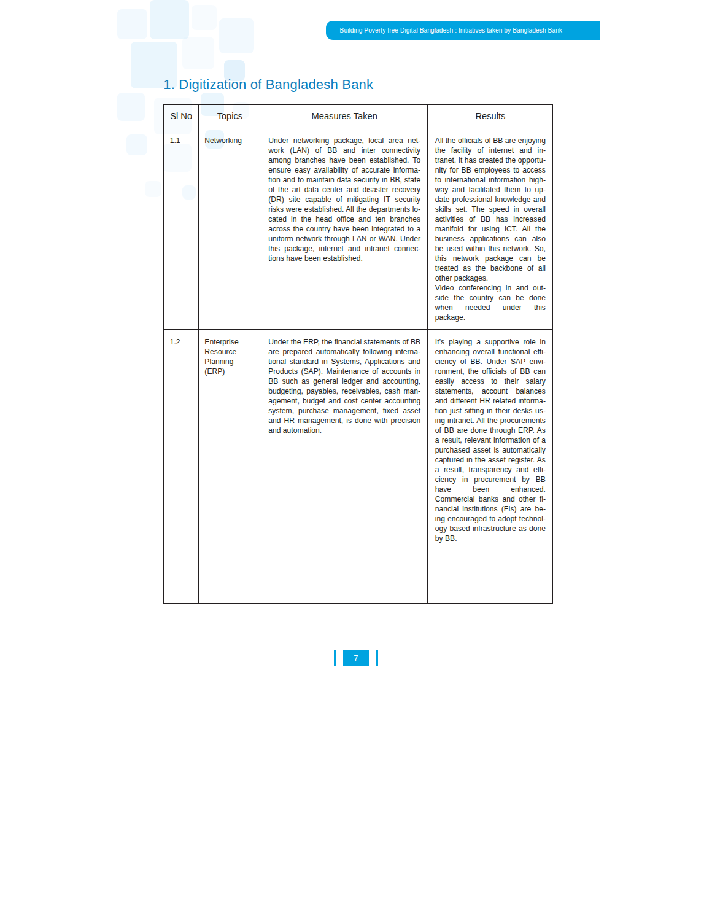Building Poverty free Digital Bangladesh : Initiatives taken by Bangladesh Bank
1. Digitization of Bangladesh Bank
| Sl No | Topics | Measures Taken | Results |
| --- | --- | --- | --- |
| 1.1 | Networking | Under networking package, local area network (LAN) of BB and inter connectivity among branches have been established. To ensure easy availability of accurate information and to maintain data security in BB, state of the art data center and disaster recovery (DR) site capable of mitigating IT security risks were established. All the departments located in the head office and ten branches across the country have been integrated to a uniform network through LAN or WAN. Under this package, internet and intranet connections have been established. | All the officials of BB are enjoying the facility of internet and intranet. It has created the opportunity for BB employees to access to international information highway and facilitated them to update professional knowledge and skills set. The speed in overall activities of BB has increased manifold for using ICT. All the business applications can also be used within this network. So, this network package can be treated as the backbone of all other packages. Video conferencing in and outside the country can be done when needed under this package. |
| 1.2 | Enterprise Resource Planning (ERP) | Under the ERP, the financial statements of BB are prepared automatically following international standard in Systems, Applications and Products (SAP). Maintenance of accounts in BB such as general ledger and accounting, budgeting, payables, receivables, cash management, budget and cost center accounting system, purchase management, fixed asset and HR management, is done with precision and automation. | It’s playing a supportive role in enhancing overall functional efficiency of BB. Under SAP environment, the officials of BB can easily access to their salary statements, account balances and different HR related information just sitting in their desks using intranet. All the procurements of BB are done through ERP. As a result, relevant information of a purchased asset is automatically captured in the asset register. As a result, transparency and efficiency in procurement by BB have been enhanced. Commercial banks and other financial institutions (FIs) are being encouraged to adopt technology based infrastructure as done by BB. |
7